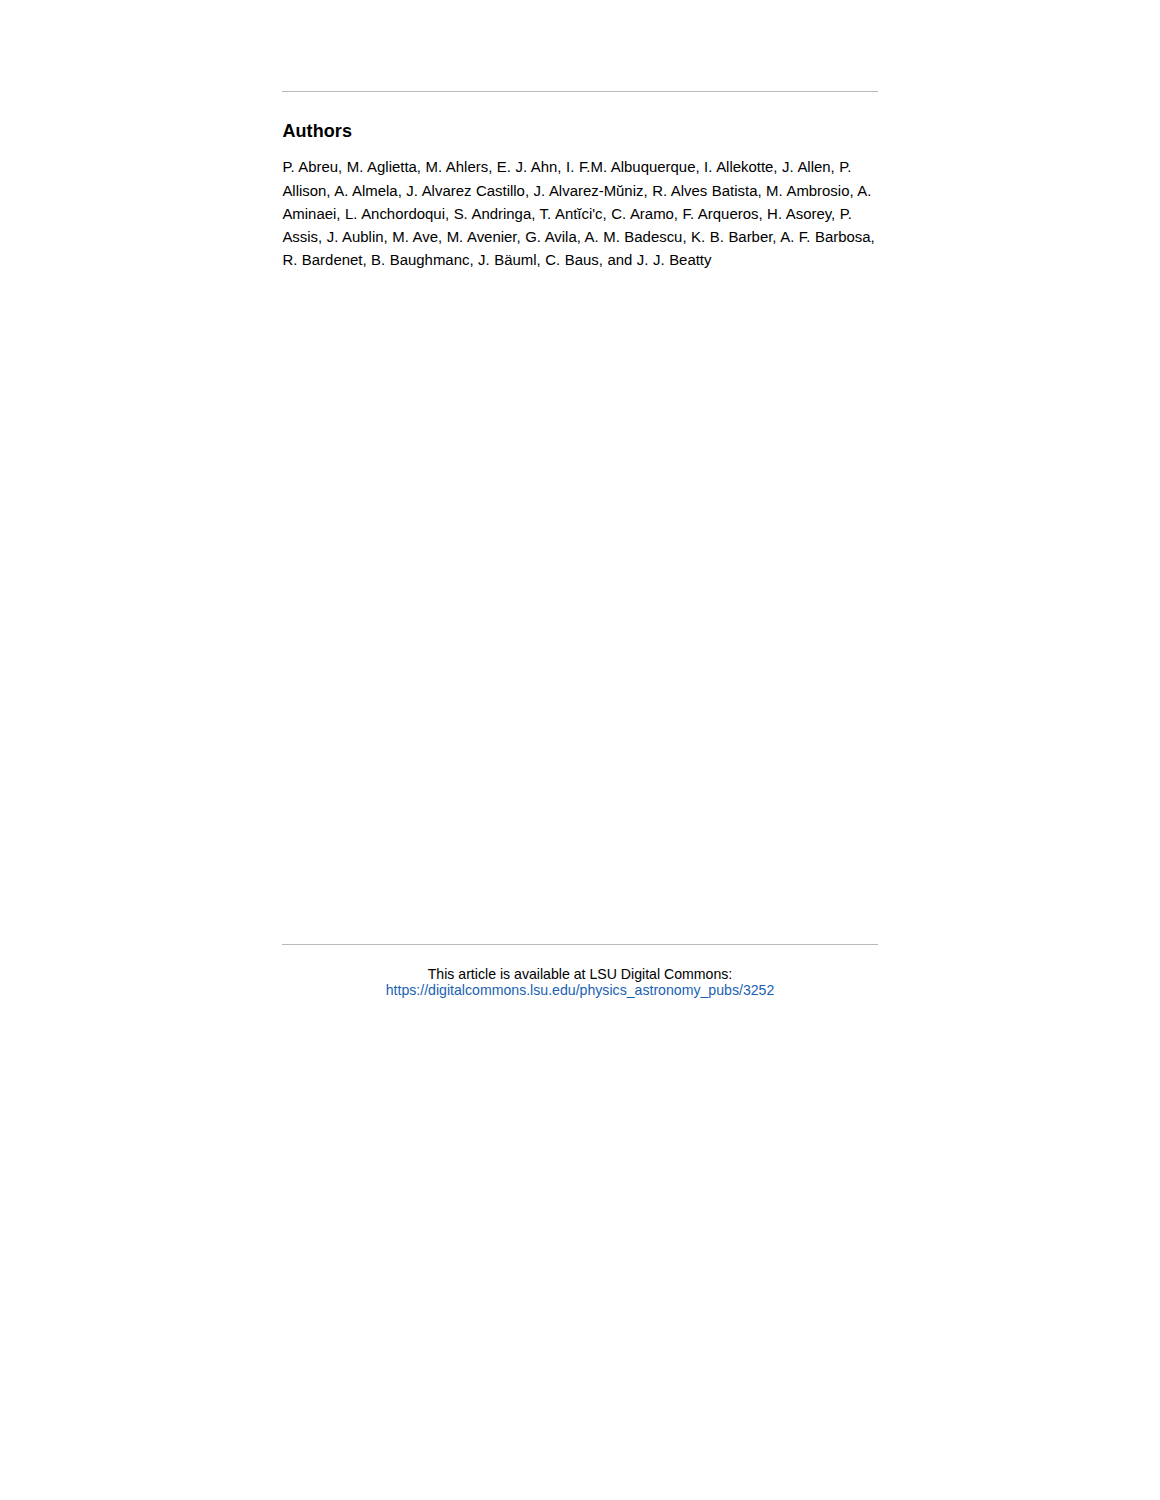Authors
P. Abreu, M. Aglietta, M. Ahlers, E. J. Ahn, I. F.M. Albuquerque, I. Allekotte, J. Allen, P. Allison, A. Almela, J. Alvarez Castillo, J. Alvarez-Mŭniz, R. Alves Batista, M. Ambrosio, A. Aminaei, L. Anchordoqui, S. Andringa, T. Antĭci'c, C. Aramo, F. Arqueros, H. Asorey, P. Assis, J. Aublin, M. Ave, M. Avenier, G. Avila, A. M. Badescu, K. B. Barber, A. F. Barbosa, R. Bardenet, B. Baughmanc, J. Bäuml, C. Baus, and J. J. Beatty
This article is available at LSU Digital Commons: https://digitalcommons.lsu.edu/physics_astronomy_pubs/3252